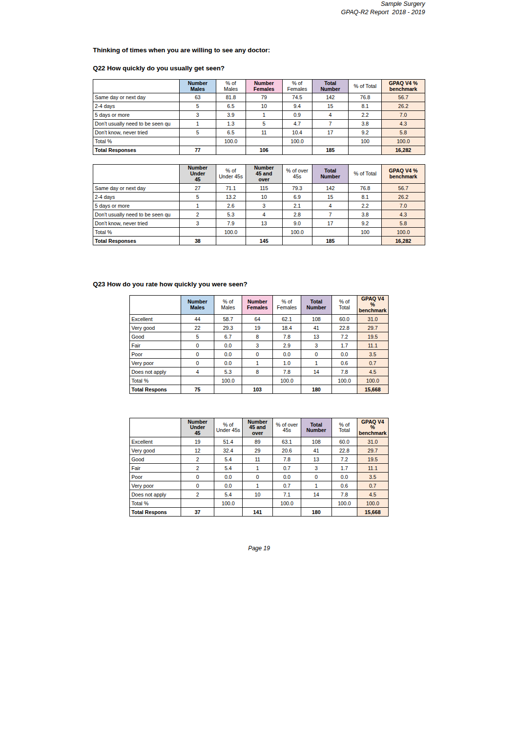Sample Surgery
GPAQ-R2 Report 2018 - 2019
Thinking of times when you are willing to see any doctor:
Q22 How quickly do you usually get seen?
| | Number Males | % of Males | Number Females | % of Females | Total Number | % of Total | GPAQ V4 % benchmark |
| --- | --- | --- | --- | --- | --- | --- | --- |
| Same day or next day | 63 | 81.8 | 79 | 74.5 | 142 | 76.8 | 56.7 |
| 2-4 days | 5 | 6.5 | 10 | 9.4 | 15 | 8.1 | 26.2 |
| 5 days or more | 3 | 3.9 | 1 | 0.9 | 4 | 2.2 | 7.0 |
| Don't usually need to be seen qu | 1 | 1.3 | 5 | 4.7 | 7 | 3.8 | 4.3 |
| Don't know, never tried | 5 | 6.5 | 11 | 10.4 | 17 | 9.2 | 5.8 |
| Total % | | 100.0 | | 100.0 | | 100 | 100.0 |
| Total Responses | 77 | | 106 | | 185 | | 16,282 |
| | Number Under 45 | % of Under 45s | Number 45 and over | % of over 45s | Total Number | % of Total | GPAQ V4 % benchmark |
| --- | --- | --- | --- | --- | --- | --- | --- |
| Same day or next day | 27 | 71.1 | 115 | 79.3 | 142 | 76.8 | 56.7 |
| 2-4 days | 5 | 13.2 | 10 | 6.9 | 15 | 8.1 | 26.2 |
| 5 days or more | 1 | 2.6 | 3 | 2.1 | 4 | 2.2 | 7.0 |
| Don't usually need to be seen qu | 2 | 5.3 | 4 | 2.8 | 7 | 3.8 | 4.3 |
| Don't know, never tried | 3 | 7.9 | 13 | 9.0 | 17 | 9.2 | 5.8 |
| Total % | | 100.0 | | 100.0 | | 100 | 100.0 |
| Total Responses | 38 | | 145 | | 185 | | 16,282 |
Q23 How do you rate how quickly you were seen?
| | Number Males | % of Males | Number Females | % of Females | Total Number | % of Total | GPAQ V4 % benchmark |
| --- | --- | --- | --- | --- | --- | --- | --- |
| Excellent | 44 | 58.7 | 64 | 62.1 | 108 | 60.0 | 31.0 |
| Very good | 22 | 29.3 | 19 | 18.4 | 41 | 22.8 | 29.7 |
| Good | 5 | 6.7 | 8 | 7.8 | 13 | 7.2 | 19.5 |
| Fair | 0 | 0.0 | 3 | 2.9 | 3 | 1.7 | 11.1 |
| Poor | 0 | 0.0 | 0 | 0.0 | 0 | 0.0 | 3.5 |
| Very poor | 0 | 0.0 | 1 | 1.0 | 1 | 0.6 | 0.7 |
| Does not apply | 4 | 5.3 | 8 | 7.8 | 14 | 7.8 | 4.5 |
| Total % | | 100.0 | | 100.0 | | 100.0 | 100.0 |
| Total Respons | 75 | | 103 | | 180 | | 15,668 |
| | Number Under 45 | % of Under 45s | Number 45 and over | % of over 45s | Total Number | % of Total | GPAQ V4 % benchmark |
| --- | --- | --- | --- | --- | --- | --- | --- |
| Excellent | 19 | 51.4 | 89 | 63.1 | 108 | 60.0 | 31.0 |
| Very good | 12 | 32.4 | 29 | 20.6 | 41 | 22.8 | 29.7 |
| Good | 2 | 5.4 | 11 | 7.8 | 13 | 7.2 | 19.5 |
| Fair | 2 | 5.4 | 1 | 0.7 | 3 | 1.7 | 11.1 |
| Poor | 0 | 0.0 | 0 | 0.0 | 0 | 0.0 | 3.5 |
| Very poor | 0 | 0.0 | 1 | 0.7 | 1 | 0.6 | 0.7 |
| Does not apply | 2 | 5.4 | 10 | 7.1 | 14 | 7.8 | 4.5 |
| Total % | | 100.0 | | 100.0 | | 100.0 | 100.0 |
| Total Respons | 37 | | 141 | | 180 | | 15,668 |
Page 19